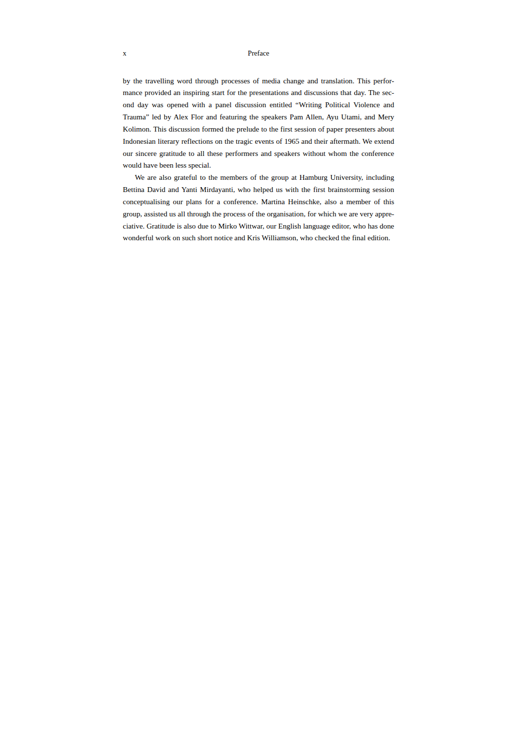x Preface
by the travelling word through processes of media change and translation. This performance provided an inspiring start for the presentations and discussions that day. The second day was opened with a panel discussion entitled “Writing Political Violence and Trauma” led by Alex Flor and featuring the speakers Pam Allen, Ayu Utami, and Mery Kolimon. This discussion formed the prelude to the first session of paper presenters about Indonesian literary reflections on the tragic events of 1965 and their aftermath. We extend our sincere gratitude to all these performers and speakers without whom the conference would have been less special.
We are also grateful to the members of the group at Hamburg University, including Bettina David and Yanti Mirdayanti, who helped us with the first brainstorming session conceptualising our plans for a conference. Martina Heinschke, also a member of this group, assisted us all through the process of the organisation, for which we are very appreciative. Gratitude is also due to Mirko Wittwar, our English language editor, who has done wonderful work on such short notice and Kris Williamson, who checked the final edition.